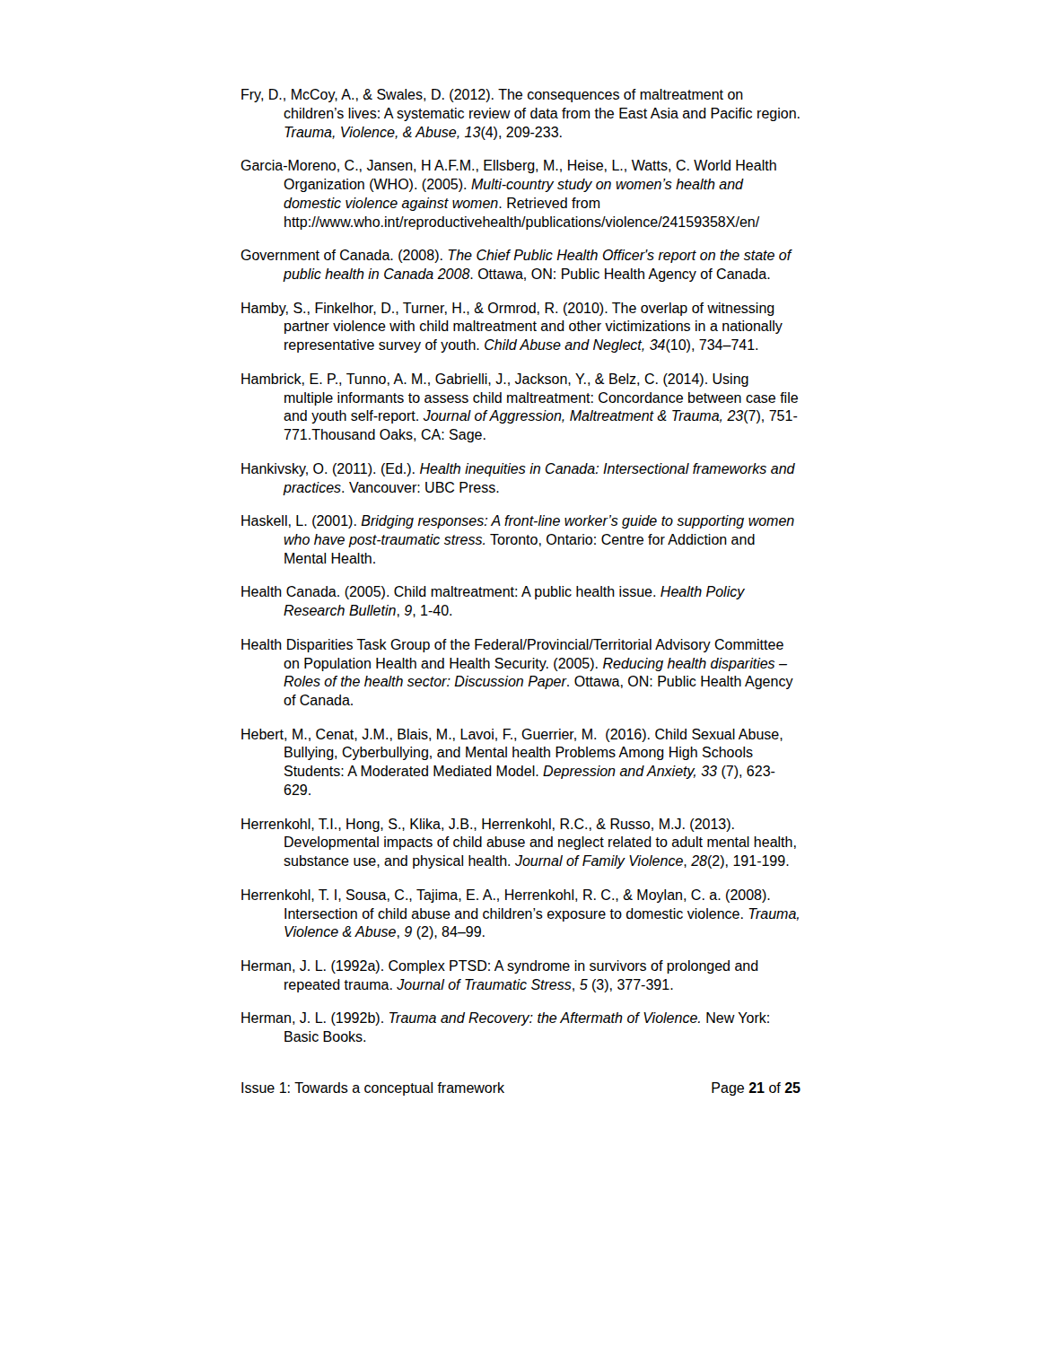Fry, D., McCoy, A., & Swales, D. (2012). The consequences of maltreatment on children’s lives: A systematic review of data from the East Asia and Pacific region. Trauma, Violence, & Abuse, 13(4), 209-233.
Garcia-Moreno, C., Jansen, H A.F.M., Ellsberg, M., Heise, L., Watts, C. World Health Organization (WHO). (2005). Multi-country study on women’s health and domestic violence against women. Retrieved from http://www.who.int/reproductivehealth/publications/violence/24159358X/en/
Government of Canada. (2008). The Chief Public Health Officer's report on the state of public health in Canada 2008. Ottawa, ON: Public Health Agency of Canada.
Hamby, S., Finkelhor, D., Turner, H., & Ormrod, R. (2010). The overlap of witnessing partner violence with child maltreatment and other victimizations in a nationally representative survey of youth. Child Abuse and Neglect, 34(10), 734–741.
Hambrick, E. P., Tunno, A. M., Gabrielli, J., Jackson, Y., & Belz, C. (2014). Using multiple informants to assess child maltreatment: Concordance between case file and youth self-report. Journal of Aggression, Maltreatment & Trauma, 23(7), 751-771.Thousand Oaks, CA: Sage.
Hankivsky, O. (2011). (Ed.). Health inequities in Canada: Intersectional frameworks and practices. Vancouver: UBC Press.
Haskell, L. (2001). Bridging responses: A front-line worker’s guide to supporting women who have post-traumatic stress. Toronto, Ontario: Centre for Addiction and Mental Health.
Health Canada. (2005). Child maltreatment: A public health issue. Health Policy Research Bulletin, 9, 1-40.
Health Disparities Task Group of the Federal/Provincial/Territorial Advisory Committee on Population Health and Health Security. (2005). Reducing health disparities – Roles of the health sector: Discussion Paper. Ottawa, ON: Public Health Agency of Canada.
Hebert, M., Cenat, J.M., Blais, M., Lavoi, F., Guerrier, M. (2016). Child Sexual Abuse, Bullying, Cyberbullying, and Mental health Problems Among High Schools Students: A Moderated Mediated Model. Depression and Anxiety, 33 (7), 623-629.
Herrenkohl, T.I., Hong, S., Klika, J.B., Herrenkohl, R.C., & Russo, M.J. (2013). Developmental impacts of child abuse and neglect related to adult mental health, substance use, and physical health. Journal of Family Violence, 28(2), 191-199.
Herrenkohl, T. I, Sousa, C., Tajima, E. A., Herrenkohl, R. C., & Moylan, C. a. (2008). Intersection of child abuse and children’s exposure to domestic violence. Trauma, Violence & Abuse, 9 (2), 84–99.
Herman, J. L. (1992a). Complex PTSD: A syndrome in survivors of prolonged and repeated trauma. Journal of Traumatic Stress, 5 (3), 377-391.
Herman, J. L. (1992b). Trauma and Recovery: the Aftermath of Violence. New York: Basic Books.
Issue 1: Towards a conceptual framework Page 21 of 25